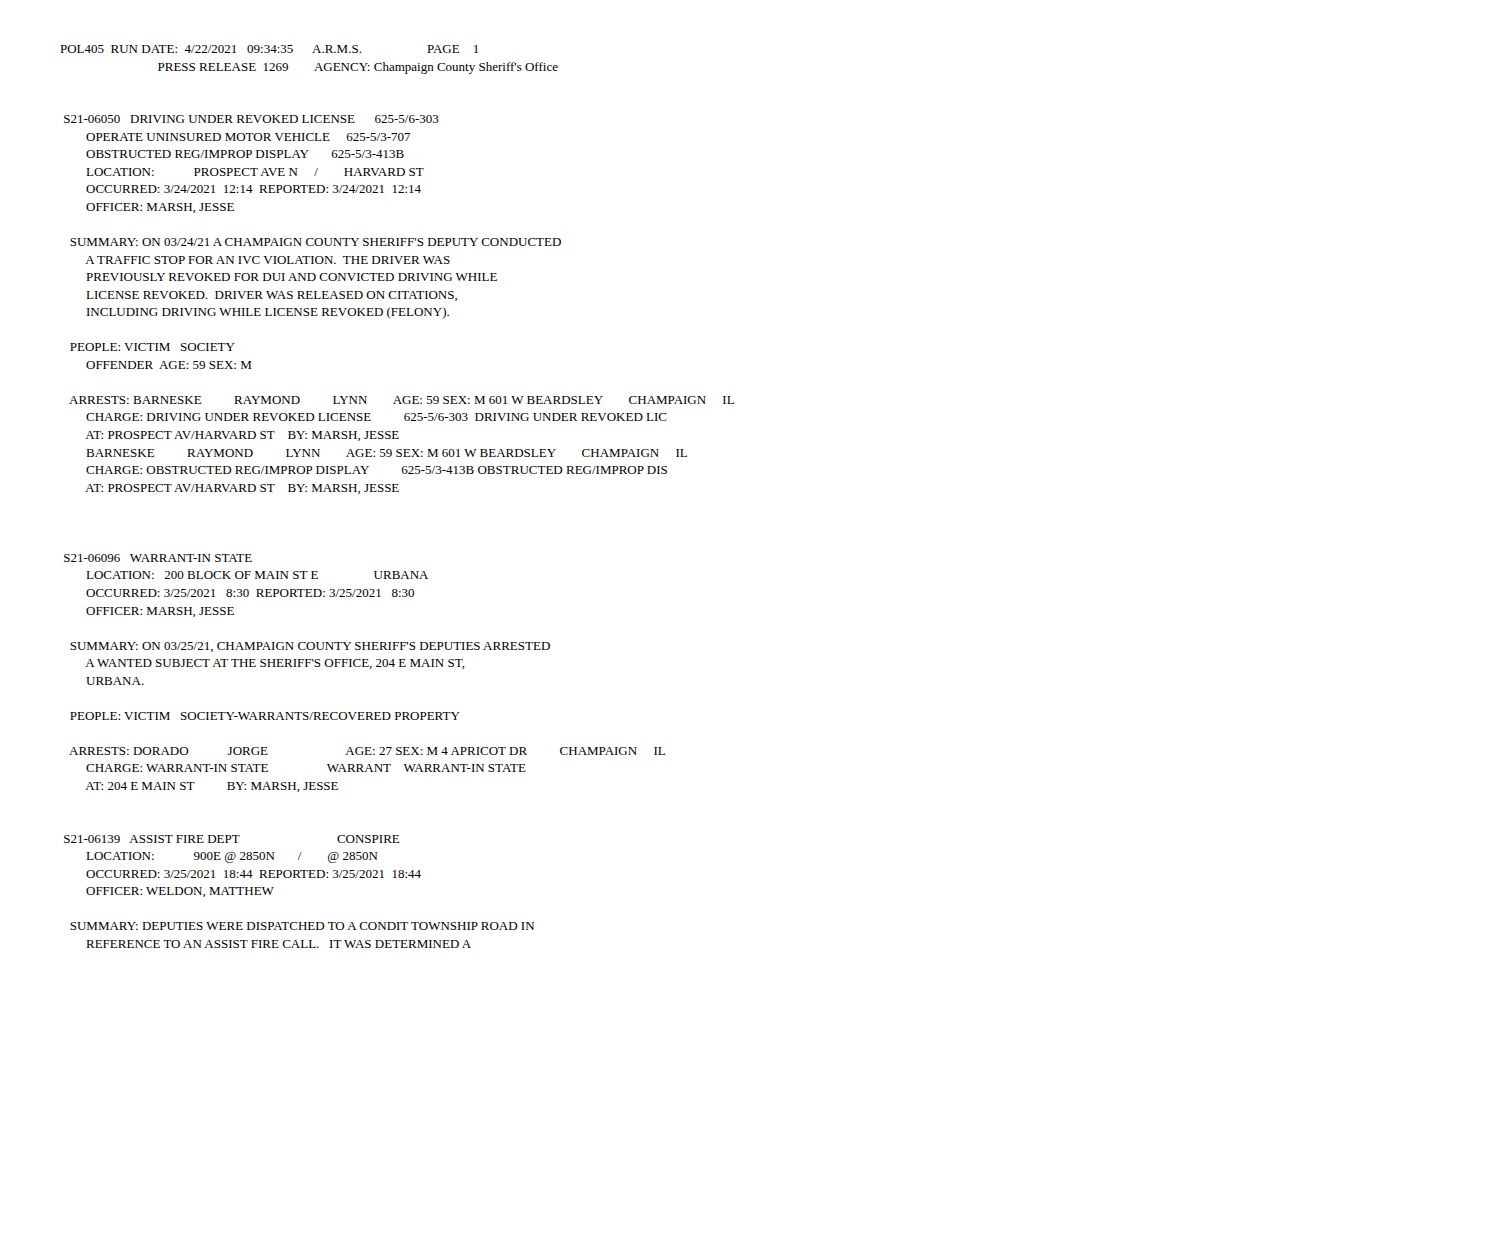POL405  RUN DATE:  4/22/2021   09:34:35      A.R.M.S.                    PAGE    1
                              PRESS RELEASE  1269        AGENCY: Champaign County Sheriff's Office


 S21-06050   DRIVING UNDER REVOKED LICENSE      625-5/6-303
        OPERATE UNINSURED MOTOR VEHICLE     625-5/3-707
        OBSTRUCTED REG/IMPROP DISPLAY       625-5/3-413B
        LOCATION:            PROSPECT AVE N     /        HARVARD ST
        OCCURRED: 3/24/2021  12:14  REPORTED: 3/24/2021  12:14
        OFFICER: MARSH, JESSE

   SUMMARY: ON 03/24/21 A CHAMPAIGN COUNTY SHERIFF'S DEPUTY CONDUCTED
        A TRAFFIC STOP FOR AN IVC VIOLATION.  THE DRIVER WAS
        PREVIOUSLY REVOKED FOR DUI AND CONVICTED DRIVING WHILE
        LICENSE REVOKED.  DRIVER WAS RELEASED ON CITATIONS,
        INCLUDING DRIVING WHILE LICENSE REVOKED (FELONY).

   PEOPLE: VICTIM   SOCIETY
        OFFENDER  AGE: 59 SEX: M

   ARRESTS: BARNESKE          RAYMOND          LYNN        AGE: 59 SEX: M 601 W BEARDSLEY        CHAMPAIGN     IL
        CHARGE: DRIVING UNDER REVOKED LICENSE          625-5/6-303  DRIVING UNDER REVOKED LIC
        AT: PROSPECT AV/HARVARD ST    BY: MARSH, JESSE
        BARNESKE          RAYMOND          LYNN        AGE: 59 SEX: M 601 W BEARDSLEY        CHAMPAIGN     IL
        CHARGE: OBSTRUCTED REG/IMPROP DISPLAY          625-5/3-413B OBSTRUCTED REG/IMPROP DIS
        AT: PROSPECT AV/HARVARD ST    BY: MARSH, JESSE



 S21-06096   WARRANT-IN STATE
        LOCATION:   200 BLOCK OF MAIN ST E                 URBANA
        OCCURRED: 3/25/2021   8:30  REPORTED: 3/25/2021   8:30
        OFFICER: MARSH, JESSE

   SUMMARY: ON 03/25/21, CHAMPAIGN COUNTY SHERIFF'S DEPUTIES ARRESTED
        A WANTED SUBJECT AT THE SHERIFF'S OFFICE, 204 E MAIN ST,
        URBANA.

   PEOPLE: VICTIM   SOCIETY-WARRANTS/RECOVERED PROPERTY

   ARRESTS: DORADO            JORGE                        AGE: 27 SEX: M 4 APRICOT DR          CHAMPAIGN     IL
        CHARGE: WARRANT-IN STATE                  WARRANT    WARRANT-IN STATE
        AT: 204 E MAIN ST          BY: MARSH, JESSE


 S21-06139   ASSIST FIRE DEPT                              CONSPIRE
        LOCATION:            900E @ 2850N       /        @ 2850N
        OCCURRED: 3/25/2021  18:44  REPORTED: 3/25/2021  18:44
        OFFICER: WELDON, MATTHEW

   SUMMARY: DEPUTIES WERE DISPATCHED TO A CONDIT TOWNSHIP ROAD IN
        REFERENCE TO AN ASSIST FIRE CALL.   IT WAS DETERMINED A